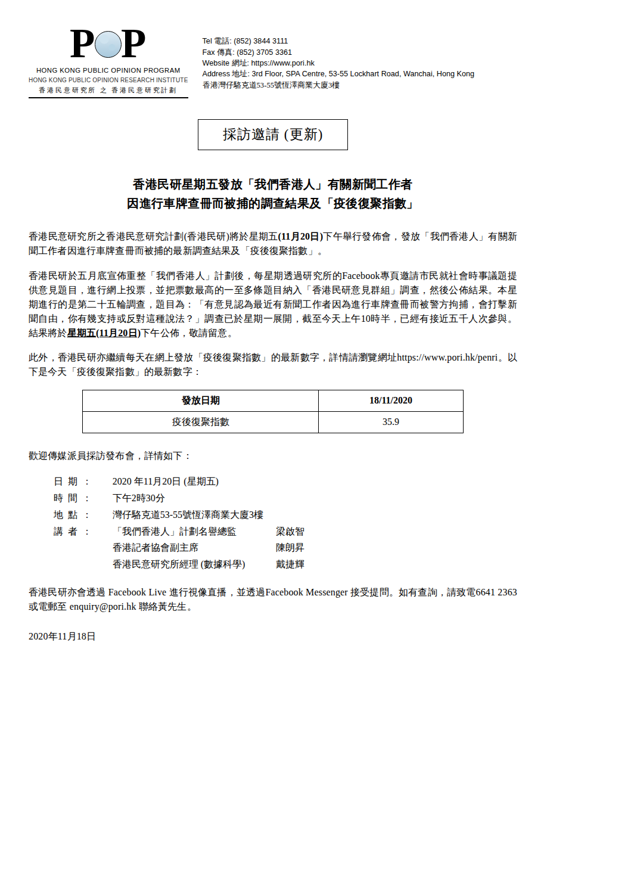P P
HONG KONG PUBLIC OPINION PROGRAM
HONG KONG PUBLIC OPINION RESEARCH INSTITUTE
香港民意研究所 之 香港民意研究計劃
Tel 電話: (852) 3844 3111
Fax 傳真: (852) 3705 3361
Website 網址: https://www.pori.hk
Address 地址: 3rd Floor, SPA Centre, 53-55 Lockhart Road, Wanchai, Hong Kong
香港灣仔駱克道53-55號恆澤商業大廈3樓
採訪邀請 (更新)
香港民研星期五發放「我們香港人」有關新聞工作者
因進行車牌查冊而被捕的調查結果及「疫後復聚指數」
香港民意研究所之香港民意研究計劃(香港民研)將於星期五(11月20日) 下午舉行發佈會，發放「我們香港人」有關新聞工作者因進行車牌查冊而被捕的最新調查結果及「疫後復聚指數」。
香港民研於五月底宣佈重整「我們香港人」計劃後，每星期透過研究所的Facebook專頁邀請市民就社會時事議題提供意見題目，進行網上投票，並把票數最高的一至多條題目納入「香港民研意見群組」調查，然後公佈結果。本星期進行的是第二十五輪調查，題目為：「有意見認為最近有新聞工作者因為進行車牌查冊而被警方拘捕，會打擊新聞自由，你有幾支持或反對這種說法？」調查已於星期一展開，截至今天上午10時半，已經有接近五千人次參與。結果將於星期五(11月20日) 下午公佈，敬請留意。
此外，香港民研亦繼續每天在網上發放「疫後復聚指數」的最新數字，詳情請瀏覽網址https://www.pori.hk/penri。以下是今天「疫後復聚指數」的最新數字：
| 發放日期 | 18/11/2020 |
| --- | --- |
| 疫後復聚指數 | 35.9 |
歡迎傳媒派員採訪發布會，詳情如下：
| 日期： | 2020 年11月20日 (星期五) |
| 時間： | 下午2時30分 |
| 地點： | 灣仔駱克道53-55號恆澤商業大廈3樓 |
| 講者： | 「我們香港人」計劃名譽總監 | 梁啟智 |
| | 香港記者協會副主席 | 陳朗昇 |
| | 香港民意研究所經理 (數據科學) | 戴捷輝 |
香港民研亦會透過 Facebook Live 進行視像直播，並透過Facebook Messenger 接受提問。如有查詢，請致電6641 2363或電郵至 enquiry@pori.hk 聯絡黃先生。
2020年11月18日